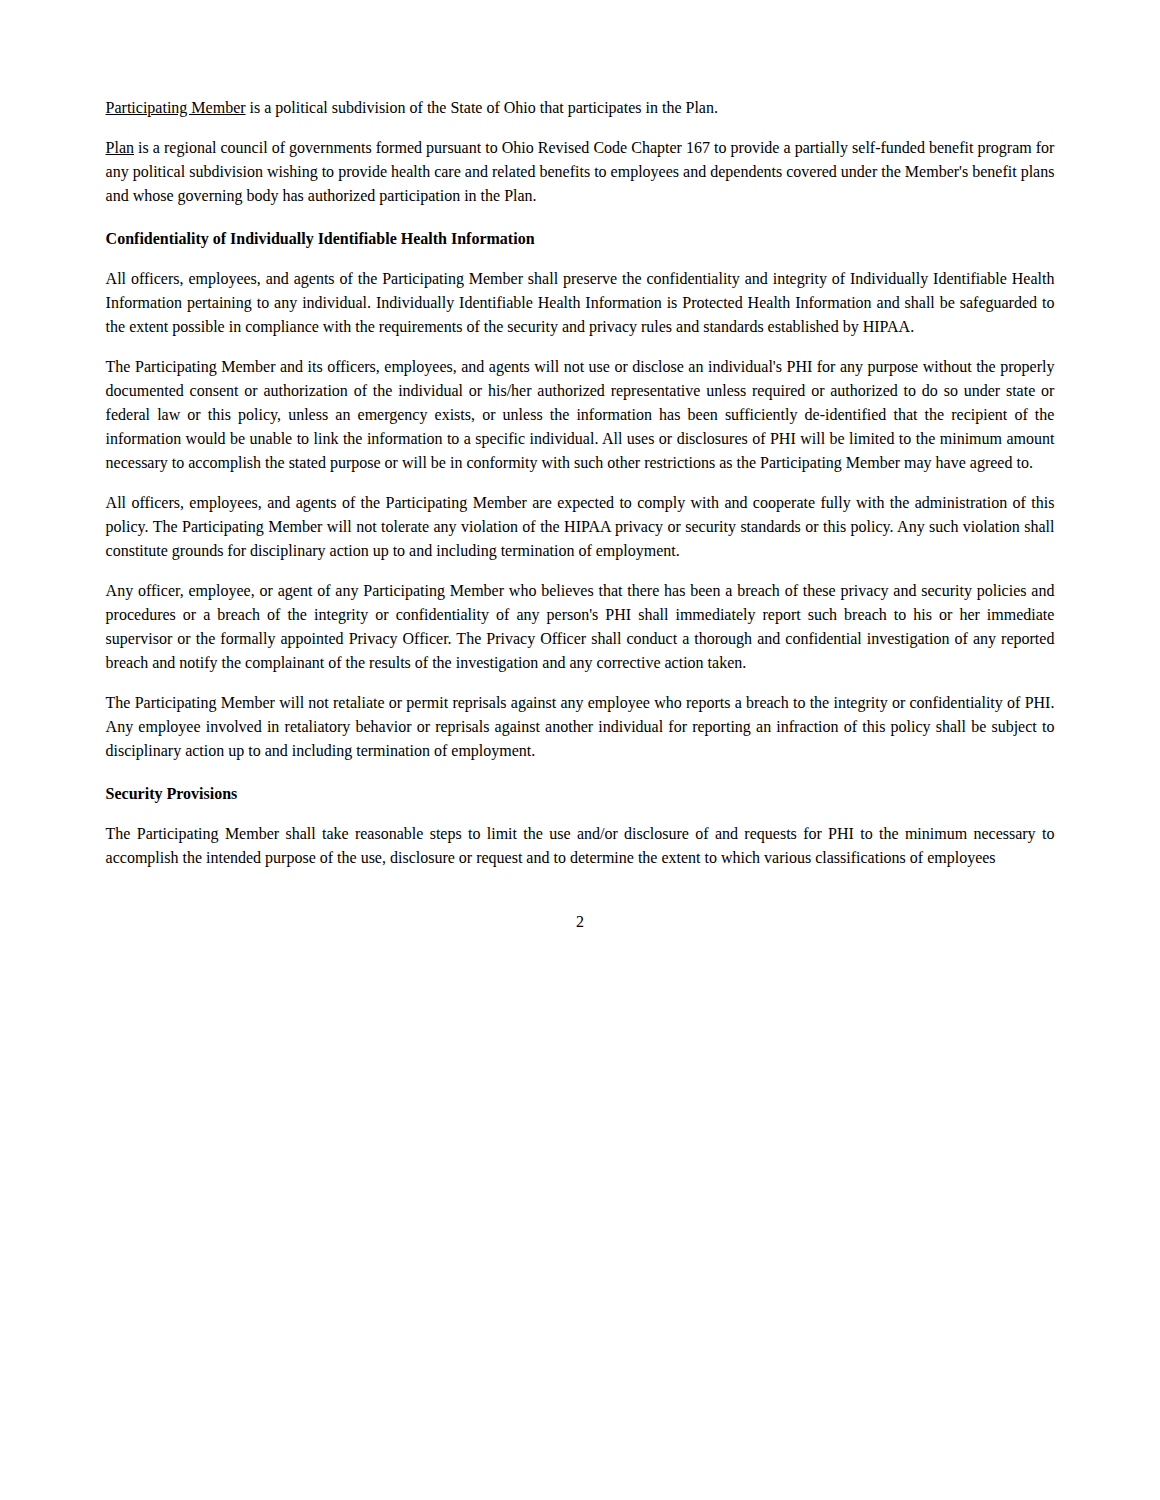Participating Member is a political subdivision of the State of Ohio that participates in the Plan.
Plan is a regional council of governments formed pursuant to Ohio Revised Code Chapter 167 to provide a partially self-funded benefit program for any political subdivision wishing to provide health care and related benefits to employees and dependents covered under the Member's benefit plans and whose governing body has authorized participation in the Plan.
Confidentiality of Individually Identifiable Health Information
All officers, employees, and agents of the Participating Member shall preserve the confidentiality and integrity of Individually Identifiable Health Information pertaining to any individual. Individually Identifiable Health Information is Protected Health Information and shall be safeguarded to the extent possible in compliance with the requirements of the security and privacy rules and standards established by HIPAA.
The Participating Member and its officers, employees, and agents will not use or disclose an individual's PHI for any purpose without the properly documented consent or authorization of the individual or his/her authorized representative unless required or authorized to do so under state or federal law or this policy, unless an emergency exists, or unless the information has been sufficiently de-identified that the recipient of the information would be unable to link the information to a specific individual. All uses or disclosures of PHI will be limited to the minimum amount necessary to accomplish the stated purpose or will be in conformity with such other restrictions as the Participating Member may have agreed to.
All officers, employees, and agents of the Participating Member are expected to comply with and cooperate fully with the administration of this policy. The Participating Member will not tolerate any violation of the HIPAA privacy or security standards or this policy. Any such violation shall constitute grounds for disciplinary action up to and including termination of employment.
Any officer, employee, or agent of any Participating Member who believes that there has been a breach of these privacy and security policies and procedures or a breach of the integrity or confidentiality of any person's PHI shall immediately report such breach to his or her immediate supervisor or the formally appointed Privacy Officer. The Privacy Officer shall conduct a thorough and confidential investigation of any reported breach and notify the complainant of the results of the investigation and any corrective action taken.
The Participating Member will not retaliate or permit reprisals against any employee who reports a breach to the integrity or confidentiality of PHI. Any employee involved in retaliatory behavior or reprisals against another individual for reporting an infraction of this policy shall be subject to disciplinary action up to and including termination of employment.
Security Provisions
The Participating Member shall take reasonable steps to limit the use and/or disclosure of and requests for PHI to the minimum necessary to accomplish the intended purpose of the use, disclosure or request and to determine the extent to which various classifications of employees
2